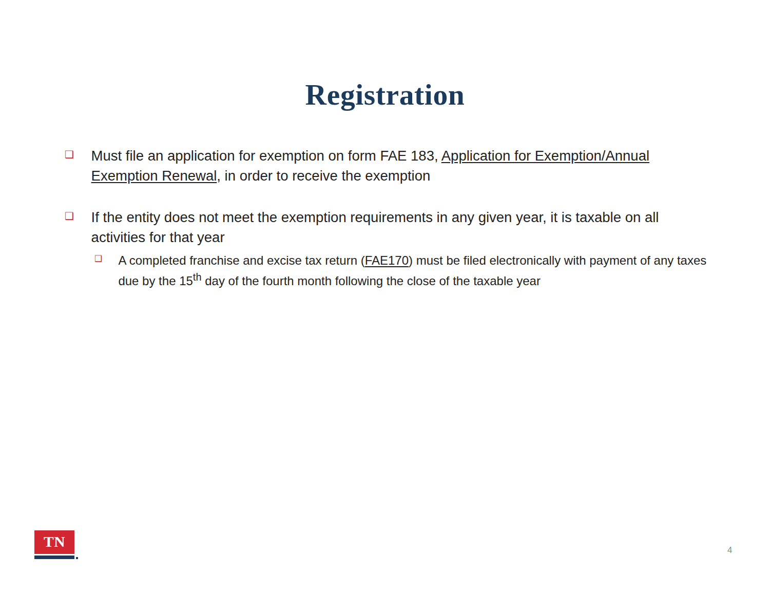Registration
Must file an application for exemption on form FAE 183, Application for Exemption/Annual Exemption Renewal, in order to receive the exemption
If the entity does not meet the exemption requirements in any given year, it is taxable on all activities for that year
A completed franchise and excise tax return (FAE170) must be filed electronically with payment of any taxes due by the 15th day of the fourth month following the close of the taxable year
TN
4